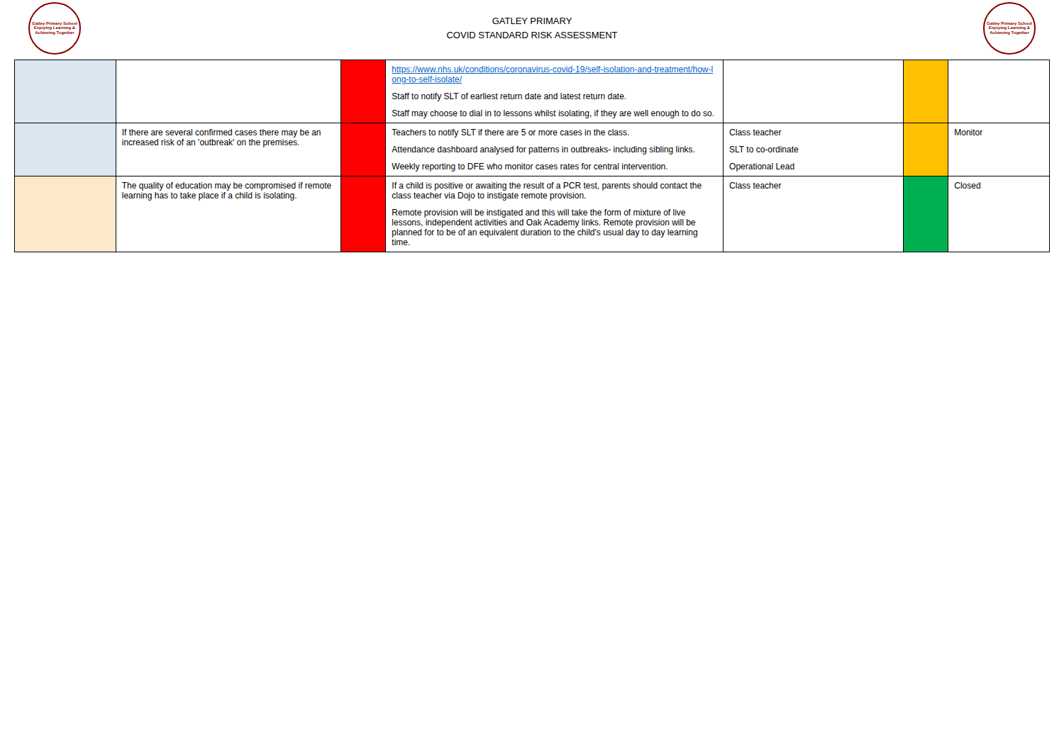Gatley Primary School
Enjoying Learning & Achieving Together
GATLEY PRIMARY
COVID STANDARD RISK ASSESSMENT
Gatley Primary School
Enjoying Learning & Achieving Together
| | | | https://www.nhs.uk/conditions/coronavirus-covid-19/self-isolation-and-treatment/how-long-to-self-isolate/ Staff to notify SLT of earliest return date and latest return date. Staff may choose to dial in to lessons whilst isolating, if they are well enough to do so. | | | |
| | If there are several confirmed cases there may be an increased risk of an 'outbreak' on the premises. | | Teachers to notify SLT if there are 5 or more cases in the class. Attendance dashboard analysed for patterns in outbreaks- including sibling links. Weekly reporting to DFE who monitor cases rates for central intervention. | Class teacher SLT to co-ordinate Operational Lead | | Monitor |
| | The quality of education may be compromised if remote learning has to take place if a child is isolating. | | If a child is positive or awaiting the result of a PCR test, parents should contact the class teacher via Dojo to instigate remote provision. Remote provision will be instigated and this will take the form of mixture of live lessons, independent activities and Oak Academy links. Remote provision will be planned for to be of an equivalent duration to the child's usual day to day learning time. | Class teacher | | Closed |